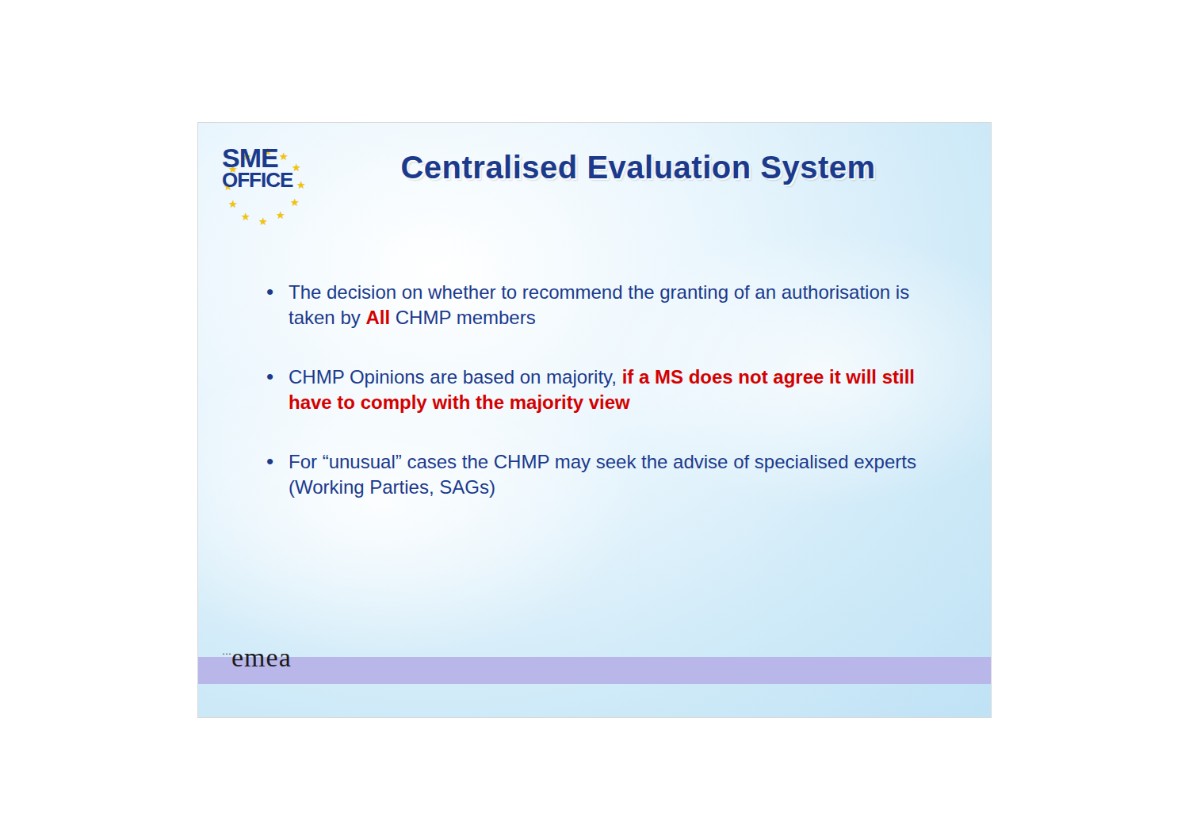★ ★ ★ ★ ★ ★ ★ ★ ★ ★ ★ ★
SME
OFFICE
Centralised Evaluation System
The decision on whether to recommend the granting of an authorisation is taken by All CHMP members
CHMP Opinions are based on majority, if a MS does not agree it will still have to comply with the majority view
For “unusual” cases the CHMP may seek the advise of specialised experts (Working Parties, SAGs)
···emea